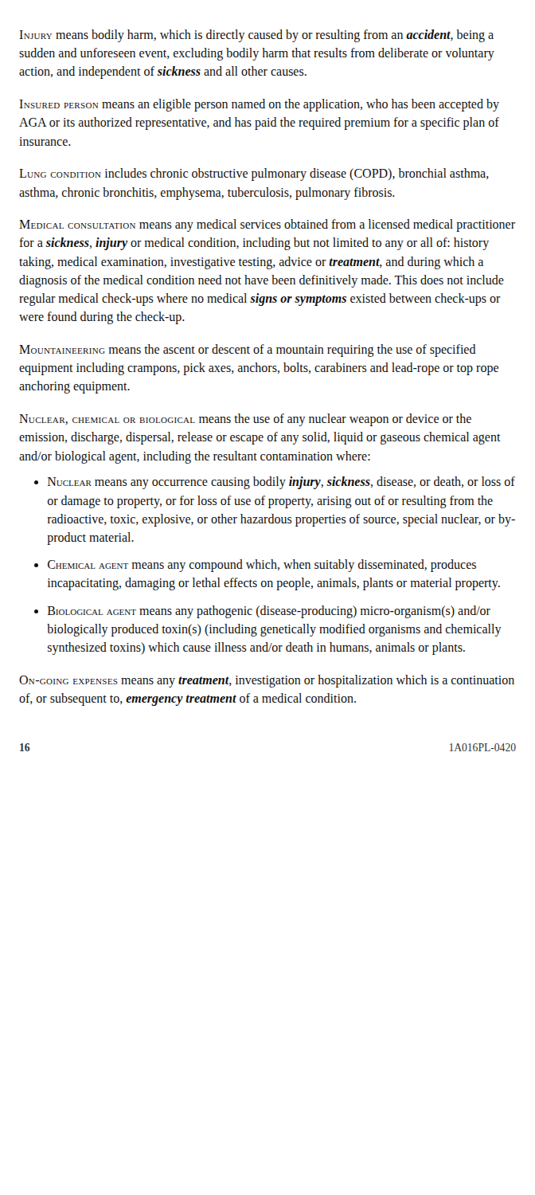Injury
means bodily harm, which is directly caused by or resulting from an accident, being a sudden and unforeseen event, excluding bodily harm that results from deliberate or voluntary action, and independent of sickness and all other causes.
Insured person
means an eligible person named on the application, who has been accepted by AGA or its authorized representative, and has paid the required premium for a specific plan of insurance.
Lung condition
includes chronic obstructive pulmonary disease (COPD), bronchial asthma, asthma, chronic bronchitis, emphysema, tuberculosis, pulmonary fibrosis.
Medical consultation
means any medical services obtained from a licensed medical practitioner for a sickness, injury or medical condition, including but not limited to any or all of: history taking, medical examination, investigative testing, advice or treatment, and during which a diagnosis of the medical condition need not have been definitively made. This does not include regular medical check-ups where no medical signs or symptoms existed between check-ups or were found during the check-up.
Mountaineering
means the ascent or descent of a mountain requiring the use of specified equipment including crampons, pick axes, anchors, bolts, carabiners and lead-rope or top rope anchoring equipment.
Nuclear, chemical or biological
means the use of any nuclear weapon or device or the emission, discharge, dispersal, release or escape of any solid, liquid or gaseous chemical agent and/or biological agent, including the resultant contamination where:
Nuclear means any occurrence causing bodily injury, sickness, disease, or death, or loss of or damage to property, or for loss of use of property, arising out of or resulting from the radioactive, toxic, explosive, or other hazardous properties of source, special nuclear, or by-product material.
Chemical agent means any compound which, when suitably disseminated, produces incapacitating, damaging or lethal effects on people, animals, plants or material property.
Biological agent means any pathogenic (disease-producing) micro-organism(s) and/or biologically produced toxin(s) (including genetically modified organisms and chemically synthesized toxins) which cause illness and/or death in humans, animals or plants.
On-going expenses
means any treatment, investigation or hospitalization which is a continuation of, or subsequent to, emergency treatment of a medical condition.
16 1A016PL-0420